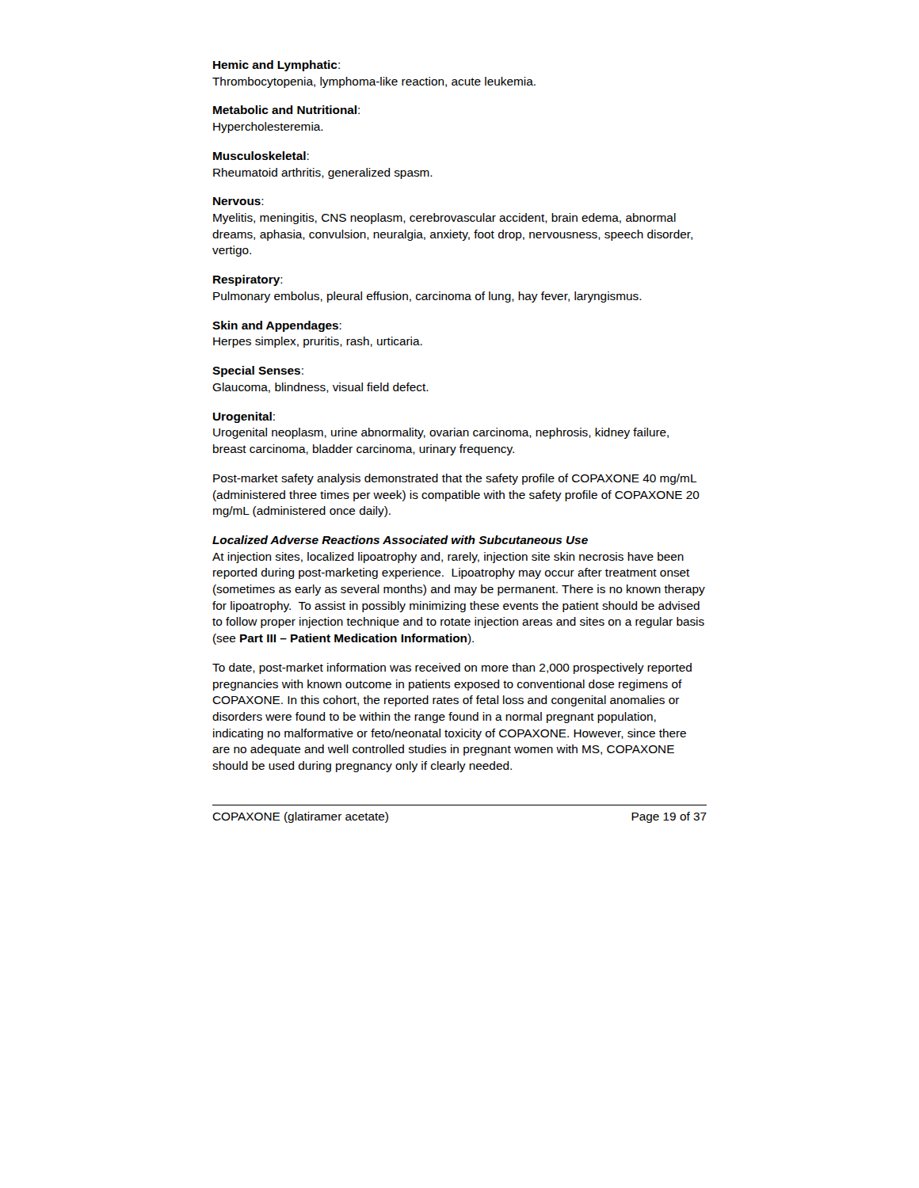Hemic and Lymphatic
:
Thrombocytopenia, lymphoma-like reaction, acute leukemia.
Metabolic and Nutritional
:
Hypercholesteremia.
Musculoskeletal
:
Rheumatoid arthritis, generalized spasm.
Nervous
:
Myelitis, meningitis, CNS neoplasm, cerebrovascular accident, brain edema, abnormal dreams, aphasia, convulsion, neuralgia, anxiety, foot drop, nervousness, speech disorder, vertigo.
Respiratory
:
Pulmonary embolus, pleural effusion, carcinoma of lung, hay fever, laryngismus.
Skin and Appendages
:
Herpes simplex, pruritis, rash, urticaria.
Special Senses
:
Glaucoma, blindness, visual field defect.
Urogenital
:
Urogenital neoplasm, urine abnormality, ovarian carcinoma, nephrosis, kidney failure, breast carcinoma, bladder carcinoma, urinary frequency.
Post-market safety analysis demonstrated that the safety profile of COPAXONE 40 mg/mL (administered three times per week) is compatible with the safety profile of COPAXONE 20 mg/mL (administered once daily).
Localized Adverse Reactions Associated with Subcutaneous Use
At injection sites, localized lipoatrophy and, rarely, injection site skin necrosis have been reported during post-marketing experience. Lipoatrophy may occur after treatment onset (sometimes as early as several months) and may be permanent. There is no known therapy for lipoatrophy. To assist in possibly minimizing these events the patient should be advised to follow proper injection technique and to rotate injection areas and sites on a regular basis (see Part III – Patient Medication Information).
To date, post-market information was received on more than 2,000 prospectively reported pregnancies with known outcome in patients exposed to conventional dose regimens of COPAXONE. In this cohort, the reported rates of fetal loss and congenital anomalies or disorders were found to be within the range found in a normal pregnant population, indicating no malformative or feto/neonatal toxicity of COPAXONE. However, since there are no adequate and well controlled studies in pregnant women with MS, COPAXONE should be used during pregnancy only if clearly needed.
COPAXONE (glatiramer acetate) Page 19 of 37